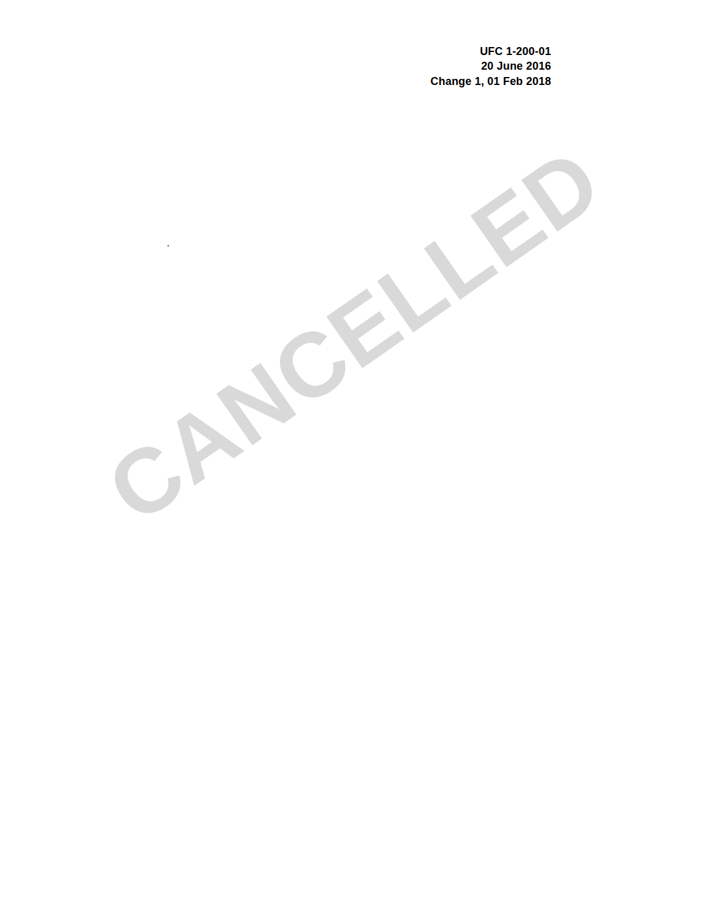UFC 1-200-01
20 June 2016
Change 1, 01 Feb 2018
.
CANCELLED